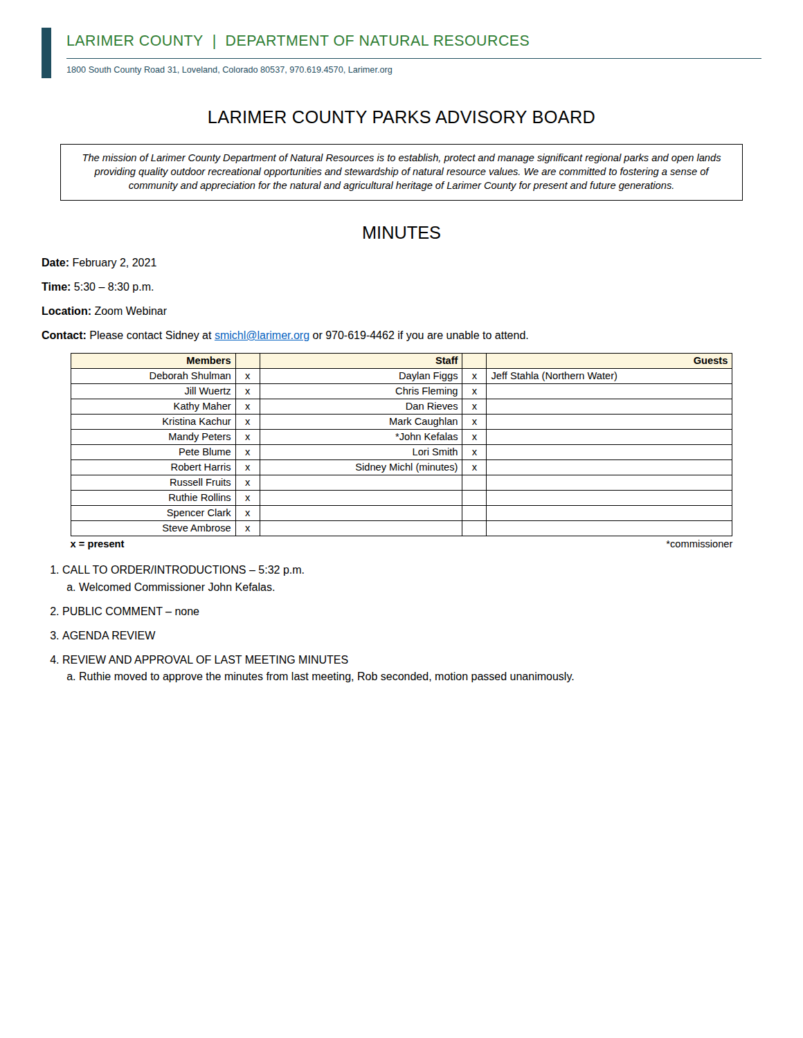LARIMER COUNTY | DEPARTMENT OF NATURAL RESOURCES
1800 South County Road 31, Loveland, Colorado 80537, 970.619.4570, Larimer.org
LARIMER COUNTY PARKS ADVISORY BOARD
The mission of Larimer County Department of Natural Resources is to establish, protect and manage significant regional parks and open lands providing quality outdoor recreational opportunities and stewardship of natural resource values. We are committed to fostering a sense of community and appreciation for the natural and agricultural heritage of Larimer County for present and future generations.
MINUTES
Date: February 2, 2021
Time: 5:30 – 8:30 p.m.
Location: Zoom Webinar
Contact: Please contact Sidney at smichl@larimer.org or 970-619-4462 if you are unable to attend.
| Members | | Staff | | Guests |
| --- | --- | --- | --- | --- |
| Deborah Shulman | x | Daylan Figgs | x | Jeff Stahla (Northern Water) |
| Jill Wuertz | x | Chris Fleming | x | |
| Kathy Maher | x | Dan Rieves | x | |
| Kristina Kachur | x | Mark Caughlan | x | |
| Mandy Peters | x | *John Kefalas | x | |
| Pete Blume | x | Lori Smith | x | |
| Robert Harris | x | Sidney Michl (minutes) | x | |
| Russell Fruits | x | | | |
| Ruthie Rollins | x | | | |
| Spencer Clark | x | | | |
| Steve Ambrose | x | | | |
x = present *commissioner
CALL TO ORDER/INTRODUCTIONS – 5:32 p.m.
Welcomed Commissioner John Kefalas.
PUBLIC COMMENT – none
AGENDA REVIEW
REVIEW AND APPROVAL OF LAST MEETING MINUTES
Ruthie moved to approve the minutes from last meeting, Rob seconded, motion passed unanimously.